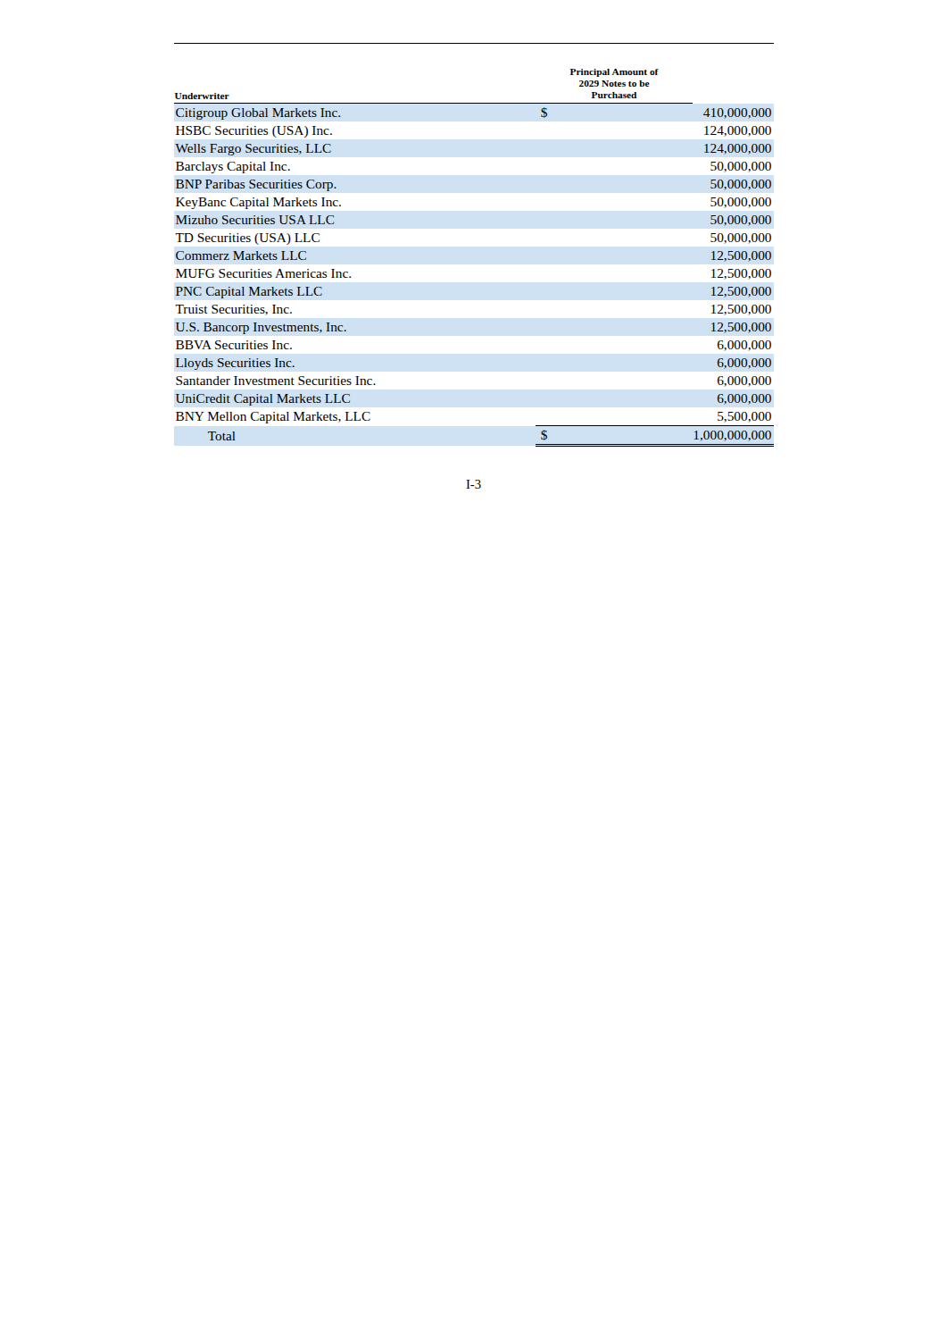| Underwriter | Principal Amount of 2029 Notes to be Purchased |
| --- | --- |
| Citigroup Global Markets Inc. | $ | 410,000,000 |
| HSBC Securities (USA) Inc. | | 124,000,000 |
| Wells Fargo Securities, LLC | | 124,000,000 |
| Barclays Capital Inc. | | 50,000,000 |
| BNP Paribas Securities Corp. | | 50,000,000 |
| KeyBanc Capital Markets Inc. | | 50,000,000 |
| Mizuho Securities USA LLC | | 50,000,000 |
| TD Securities (USA) LLC | | 50,000,000 |
| Commerz Markets LLC | | 12,500,000 |
| MUFG Securities Americas Inc. | | 12,500,000 |
| PNC Capital Markets LLC | | 12,500,000 |
| Truist Securities, Inc. | | 12,500,000 |
| U.S. Bancorp Investments, Inc. | | 12,500,000 |
| BBVA Securities Inc. | | 6,000,000 |
| Lloyds Securities Inc. | | 6,000,000 |
| Santander Investment Securities Inc. | | 6,000,000 |
| UniCredit Capital Markets LLC | | 6,000,000 |
| BNY Mellon Capital Markets, LLC | | 5,500,000 |
| Total | $ | 1,000,000,000 |
I-3